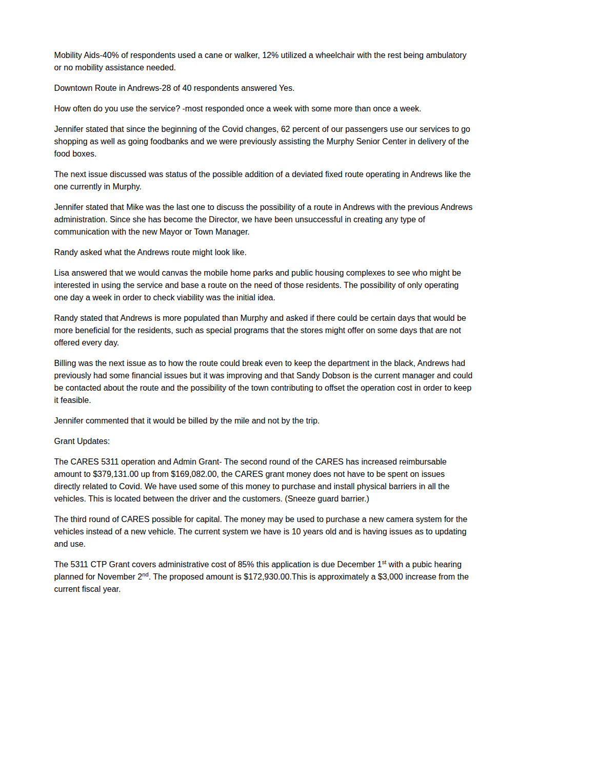Mobility Aids-40% of respondents used a cane or walker, 12% utilized a wheelchair with the rest being ambulatory or no mobility assistance needed.
Downtown Route in Andrews-28 of 40 respondents answered Yes.
How often do you use the service? -most responded once a week with some more than once a week.
Jennifer stated that since the beginning of the Covid changes, 62 percent of our passengers use our services to go shopping as well as going foodbanks and we were previously assisting the Murphy Senior Center in delivery of the food boxes.
The next issue discussed was status of the possible addition of a deviated fixed route operating in Andrews like the one currently in Murphy.
Jennifer stated that Mike was the last one to discuss the possibility of a route in Andrews with the previous Andrews administration. Since she has become the Director, we have been unsuccessful in creating any type of communication with the new Mayor or Town Manager.
Randy asked what the Andrews route might look like.
Lisa answered that we would canvas the mobile home parks and public housing complexes to see who might be interested in using the service and base a route on the need of those residents. The possibility of only operating one day a week in order to check viability was the initial idea.
Randy stated that Andrews is more populated than Murphy and asked if there could be certain days that would be more beneficial for the residents, such as special programs that the stores might offer on some days that are not offered every day.
Billing was the next issue as to how the route could break even to keep the department in the black, Andrews had previously had some financial issues but it was improving and that Sandy Dobson is the current manager and could be contacted about the route and the possibility of the town contributing to offset the operation cost in order to keep it feasible.
Jennifer commented that it would be billed by the mile and not by the trip.
Grant Updates:
The CARES 5311 operation and Admin Grant- The second round of the CARES has increased reimbursable amount to $379,131.00 up from $169,082.00, the CARES grant money does not have to be spent on issues directly related to Covid. We have used some of this money to purchase and install physical barriers in all the vehicles. This is located between the driver and the customers. (Sneeze guard barrier.)
The third round of CARES possible for capital. The money may be used to purchase a new camera system for the vehicles instead of a new vehicle. The current system we have is 10 years old and is having issues as to updating and use.
The 5311 CTP Grant covers administrative cost of 85% this application is due December 1st with a pubic hearing planned for November 2nd. The proposed amount is $172,930.00.This is approximately a $3,000 increase from the current fiscal year.